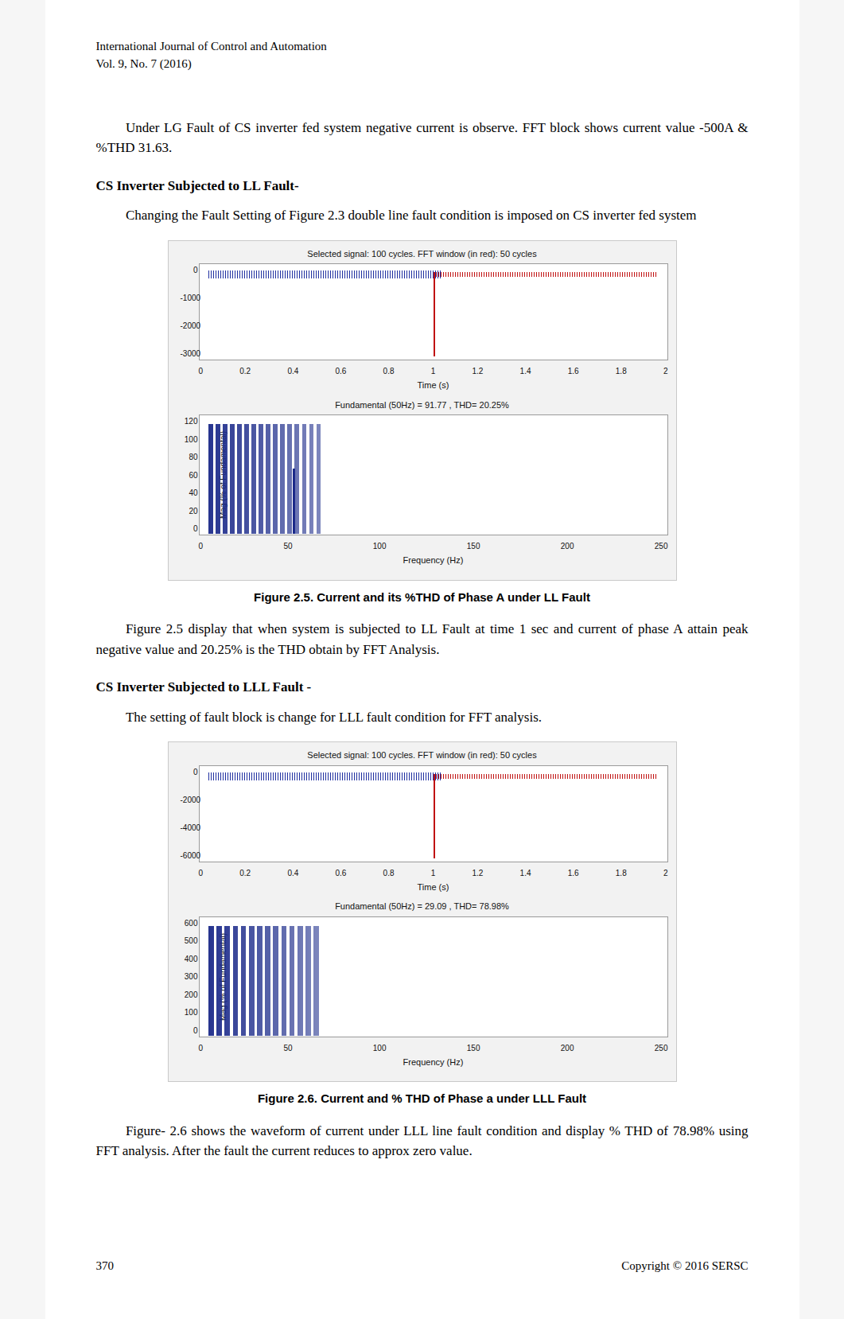International Journal of Control and Automation Vol. 9, No. 7 (2016)
Under LG Fault of CS inverter fed system negative current is observe. FFT block shows current value -500A & %THD 31.63.
CS Inverter Subjected to LL Fault-
Changing the Fault Setting of Figure 2.3 double line fault condition is imposed on CS inverter fed system
Selected signal: 100 cycles. FFT window (in red): 50 cycles
0-1000-2000-3000
00.20.40.60.811.21.41.61.82
Time (s)
Fundamental (50Hz) = 91.77 , THD= 20.25%
Mag (% of Fundamental)
120100806040200
050100150200250
Frequency (Hz)
Figure 2.5. Current and its %THD of Phase A under LL Fault
Figure 2.5 display that when system is subjected to LL Fault at time 1 sec and current of phase A attain peak negative value and 20.25% is the THD obtain by FFT Analysis.
CS Inverter Subjected to LLL Fault -
The setting of fault block is change for LLL fault condition for FFT analysis.
Selected signal: 100 cycles. FFT window (in red): 50 cycles
0-2000-4000-6000
00.20.40.60.811.21.41.61.82
Time (s)
Fundamental (50Hz) = 29.09 , THD= 78.98%
Mag (% of Fundamental)
6005004003002001000
050100150200250
Frequency (Hz)
Figure 2.6. Current and % THD of Phase a under LLL Fault
Figure- 2.6 shows the waveform of current under LLL line fault condition and display % THD of 78.98% using FFT analysis. After the fault the current reduces to approx zero value.
370 Copyright © 2016 SERSC